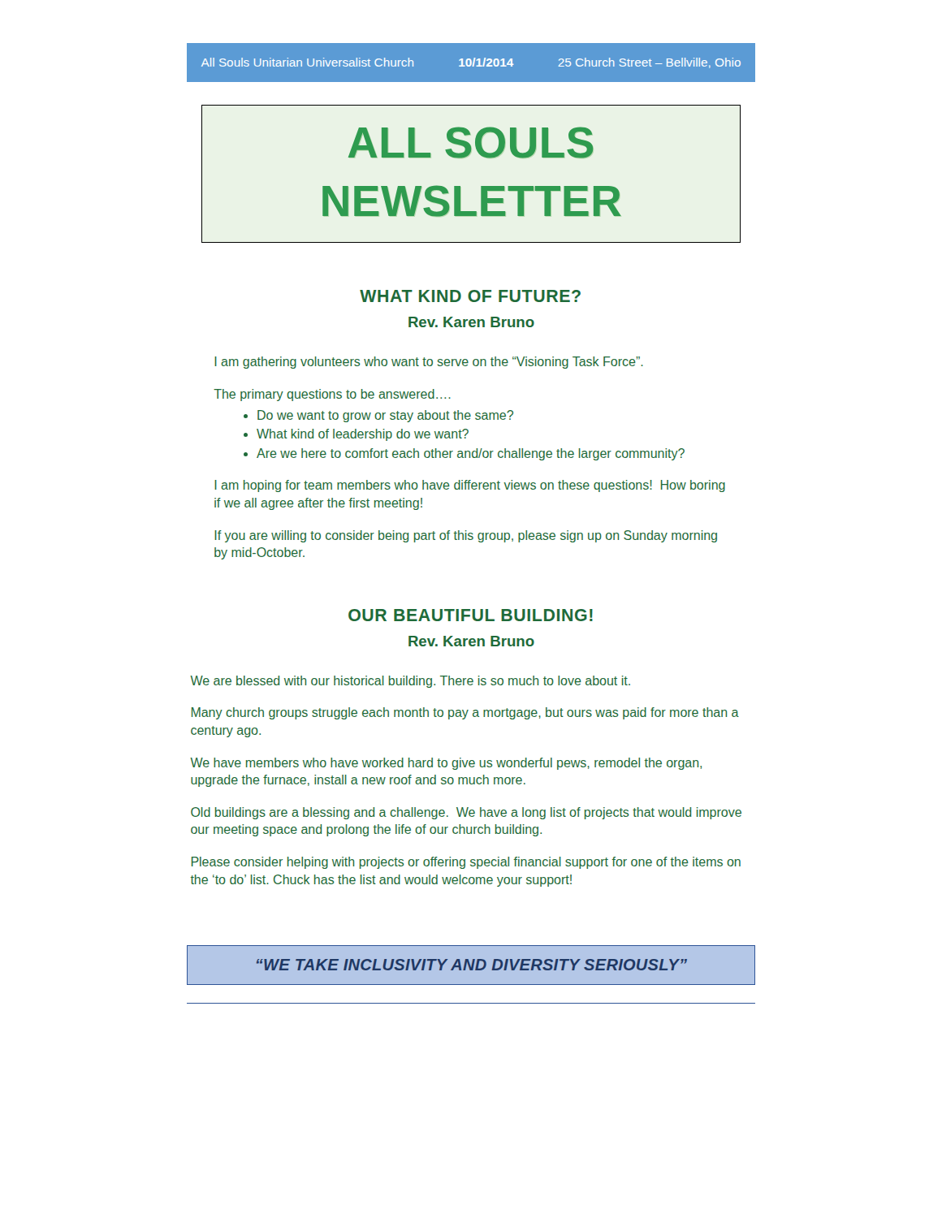All Souls Unitarian Universalist Church 10/1/2014 25 Church Street – Bellville, Ohio
ALL SOULS NEWSLETTER
WHAT KIND OF FUTURE?
Rev. Karen Bruno
I am gathering volunteers who want to serve on the “Visioning Task Force”.
The primary questions to be answered….
Do we want to grow or stay about the same?
What kind of leadership do we want?
Are we here to comfort each other and/or challenge the larger community?
I am hoping for team members who have different views on these questions! How boring if we all agree after the first meeting!
If you are willing to consider being part of this group, please sign up on Sunday morning by mid-October.
OUR BEAUTIFUL BUILDING!
Rev. Karen Bruno
We are blessed with our historical building. There is so much to love about it.
Many church groups struggle each month to pay a mortgage, but ours was paid for more than a century ago.
We have members who have worked hard to give us wonderful pews, remodel the organ, upgrade the furnace, install a new roof and so much more.
Old buildings are a blessing and a challenge. We have a long list of projects that would improve our meeting space and prolong the life of our church building.
Please consider helping with projects or offering special financial support for one of the items on the ‘to do’ list. Chuck has the list and would welcome your support!
“WE TAKE INCLUSIVITY AND DIVERSITY SERIOUSLY”